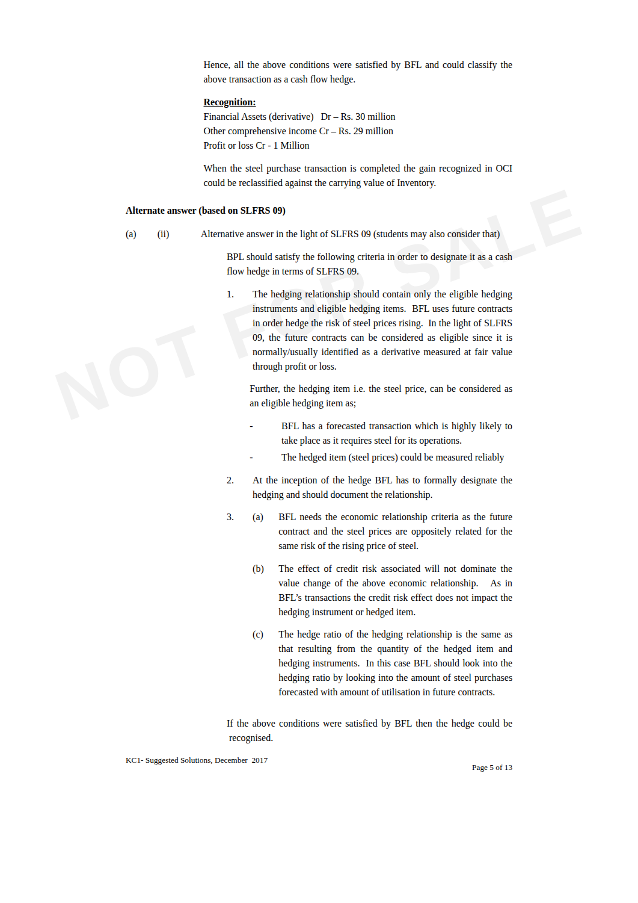NOT FOR SALE
Hence, all the above conditions were satisfied by BFL and could classify the above transaction as a cash flow hedge.
Recognition:
Financial Assets (derivative) Dr – Rs. 30 million
Other comprehensive income Cr – Rs. 29 million
Profit or loss Cr - 1 Million
When the steel purchase transaction is completed the gain recognized in OCI could be reclassified against the carrying value of Inventory.
Alternate answer (based on SLFRS 09)
(a)
(ii)
Alternative answer in the light of SLFRS 09 (students may also consider that)
BPL should satisfy the following criteria in order to designate it as a cash flow hedge in terms of SLFRS 09.
1.
The hedging relationship should contain only the eligible hedging instruments and eligible hedging items. BFL uses future contracts in order hedge the risk of steel prices rising. In the light of SLFRS 09, the future contracts can be considered as eligible since it is normally/usually identified as a derivative measured at fair value through profit or loss.
Further, the hedging item i.e. the steel price, can be considered as an eligible hedging item as;
-
BFL has a forecasted transaction which is highly likely to take place as it requires steel for its operations.
-
The hedged item (steel prices) could be measured reliably
2.
At the inception of the hedge BFL has to formally designate the hedging and should document the relationship.
3.
(a)
BFL needs the economic relationship criteria as the future contract and the steel prices are oppositely related for the same risk of the rising price of steel.
(b)
The effect of credit risk associated will not dominate the value change of the above economic relationship. As in BFL’s transactions the credit risk effect does not impact the hedging instrument or hedged item.
(c)
The hedge ratio of the hedging relationship is the same as that resulting from the quantity of the hedged item and hedging instruments. In this case BFL should look into the hedging ratio by looking into the amount of steel purchases forecasted with amount of utilisation in future contracts.
If the above conditions were satisfied by BFL then the hedge could be recognised.
KC1- Suggested Solutions, December 2017
Page 5 of 13